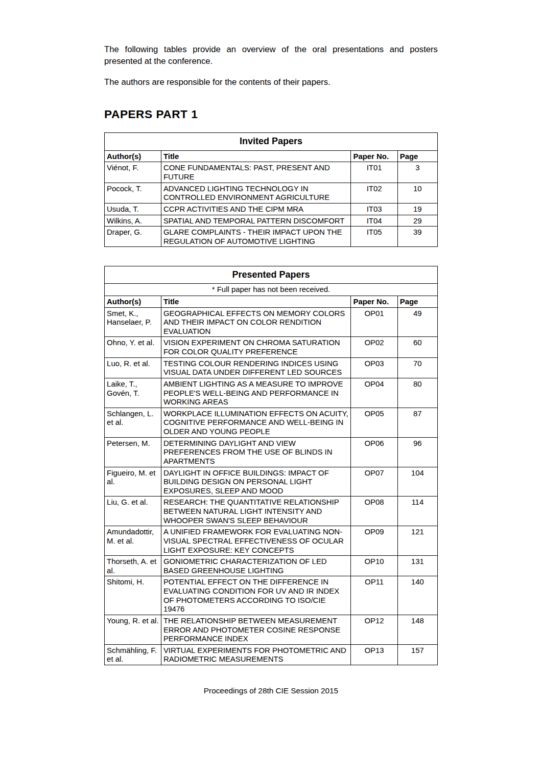The following tables provide an overview of the oral presentations and posters presented at the conference.
The authors are responsible for the contents of their papers.
PAPERS PART 1
Invited Papers
| Author(s) | Title | Paper No. | Page |
| --- | --- | --- | --- |
| Viénot, F. | CONE FUNDAMENTALS: PAST, PRESENT AND FUTURE | IT01 | 3 |
| Pocock, T. | ADVANCED LIGHTING TECHNOLOGY IN CONTROLLED ENVIRONMENT AGRICULTURE | IT02 | 10 |
| Usuda, T. | CCPR ACTIVITIES AND THE CIPM MRA | IT03 | 19 |
| Wilkins, A. | SPATIAL AND TEMPORAL PATTERN DISCOMFORT | IT04 | 29 |
| Draper, G. | GLARE COMPLAINTS - THEIR IMPACT UPON THE REGULATION OF AUTOMOTIVE LIGHTING | IT05 | 39 |
Presented Papers
| * Full paper has not been received. |
| --- |
| Author(s) | Title | Paper No. | Page |
| Smet, K., Hanselaer, P. | GEOGRAPHICAL EFFECTS ON MEMORY COLORS AND THEIR IMPACT ON COLOR RENDITION EVALUATION | OP01 | 49 |
| Ohno, Y. et al. | VISION EXPERIMENT ON CHROMA SATURATION FOR COLOR QUALITY PREFERENCE | OP02 | 60 |
| Luo, R. et al. | TESTING COLOUR RENDERING INDICES USING VISUAL DATA UNDER DIFFERENT LED SOURCES | OP03 | 70 |
| Laike, T., Govén, T. | AMBIENT LIGHTING AS A MEASURE TO IMPROVE PEOPLE'S WELL-BEING AND PERFORMANCE IN WORKING AREAS | OP04 | 80 |
| Schlangen, L. et al. | WORKPLACE ILLUMINATION EFFECTS ON ACUITY, COGNITIVE PERFORMANCE AND WELL-BEING IN OLDER AND YOUNG PEOPLE | OP05 | 87 |
| Petersen, M. | DETERMINING DAYLIGHT AND VIEW PREFERENCES FROM THE USE OF BLINDS IN APARTMENTS | OP06 | 96 |
| Figueiro, M. et al. | DAYLIGHT IN OFFICE BUILDINGS: IMPACT OF BUILDING DESIGN ON PERSONAL LIGHT EXPOSURES, SLEEP AND MOOD | OP07 | 104 |
| Liu, G. et al. | RESEARCH: THE QUANTITATIVE RELATIONSHIP BETWEEN NATURAL LIGHT INTENSITY AND WHOOPER SWAN'S SLEEP BEHAVIOUR | OP08 | 114 |
| Amundadottir, M. et al. | A UNIFIED FRAMEWORK FOR EVALUATING NON-VISUAL SPECTRAL EFFECTIVENESS OF OCULAR LIGHT EXPOSURE: KEY CONCEPTS | OP09 | 121 |
| Thorseth, A. et al. | GONIOMETRIC CHARACTERIZATION OF LED BASED GREENHOUSE LIGHTING | OP10 | 131 |
| Shitomi, H. | POTENTIAL EFFECT ON THE DIFFERENCE IN EVALUATING CONDITION FOR UV AND IR INDEX OF PHOTOMETERS ACCORDING TO ISO/CIE 19476 | OP11 | 140 |
| Young, R. et al. | THE RELATIONSHIP BETWEEN MEASUREMENT ERROR AND PHOTOMETER COSINE RESPONSE PERFORMANCE INDEX | OP12 | 148 |
| Schmähling, F. et al. | VIRTUAL EXPERIMENTS FOR PHOTOMETRIC AND RADIOMETRIC MEASUREMENTS | OP13 | 157 |
Proceedings of 28th CIE Session 2015